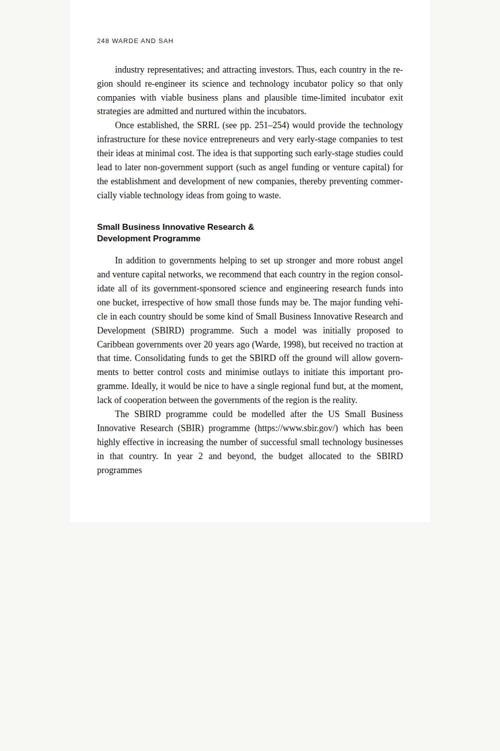248 Warde and Sah
industry representatives; and attracting investors. Thus, each country in the region should re-engineer its science and technology incubator policy so that only companies with viable business plans and plausible time-limited incubator exit strategies are admitted and nurtured within the incubators.
Once established, the SRRL (see pp. 251–254) would provide the technology infrastructure for these novice entrepreneurs and very early-stage companies to test their ideas at minimal cost. The idea is that supporting such early-stage studies could lead to later non-government support (such as angel funding or venture capital) for the establishment and development of new companies, thereby preventing commercially viable technology ideas from going to waste.
Small Business Innovative Research &
Development Programme
In addition to governments helping to set up stronger and more robust angel and venture capital networks, we recommend that each country in the region consolidate all of its government-sponsored science and engineering research funds into one bucket, irrespective of how small those funds may be. The major funding vehicle in each country should be some kind of Small Business Innovative Research and Development (SBIRD) programme. Such a model was initially proposed to Caribbean governments over 20 years ago (Warde, 1998), but received no traction at that time. Consolidating funds to get the SBIRD off the ground will allow governments to better control costs and minimise outlays to initiate this important programme. Ideally, it would be nice to have a single regional fund but, at the moment, lack of cooperation between the governments of the region is the reality.
The SBIRD programme could be modelled after the US Small Business Innovative Research (SBIR) programme (https://www.sbir.gov/) which has been highly effective in increasing the number of successful small technology businesses in that country. In year 2 and beyond, the budget allocated to the SBIRD programmes